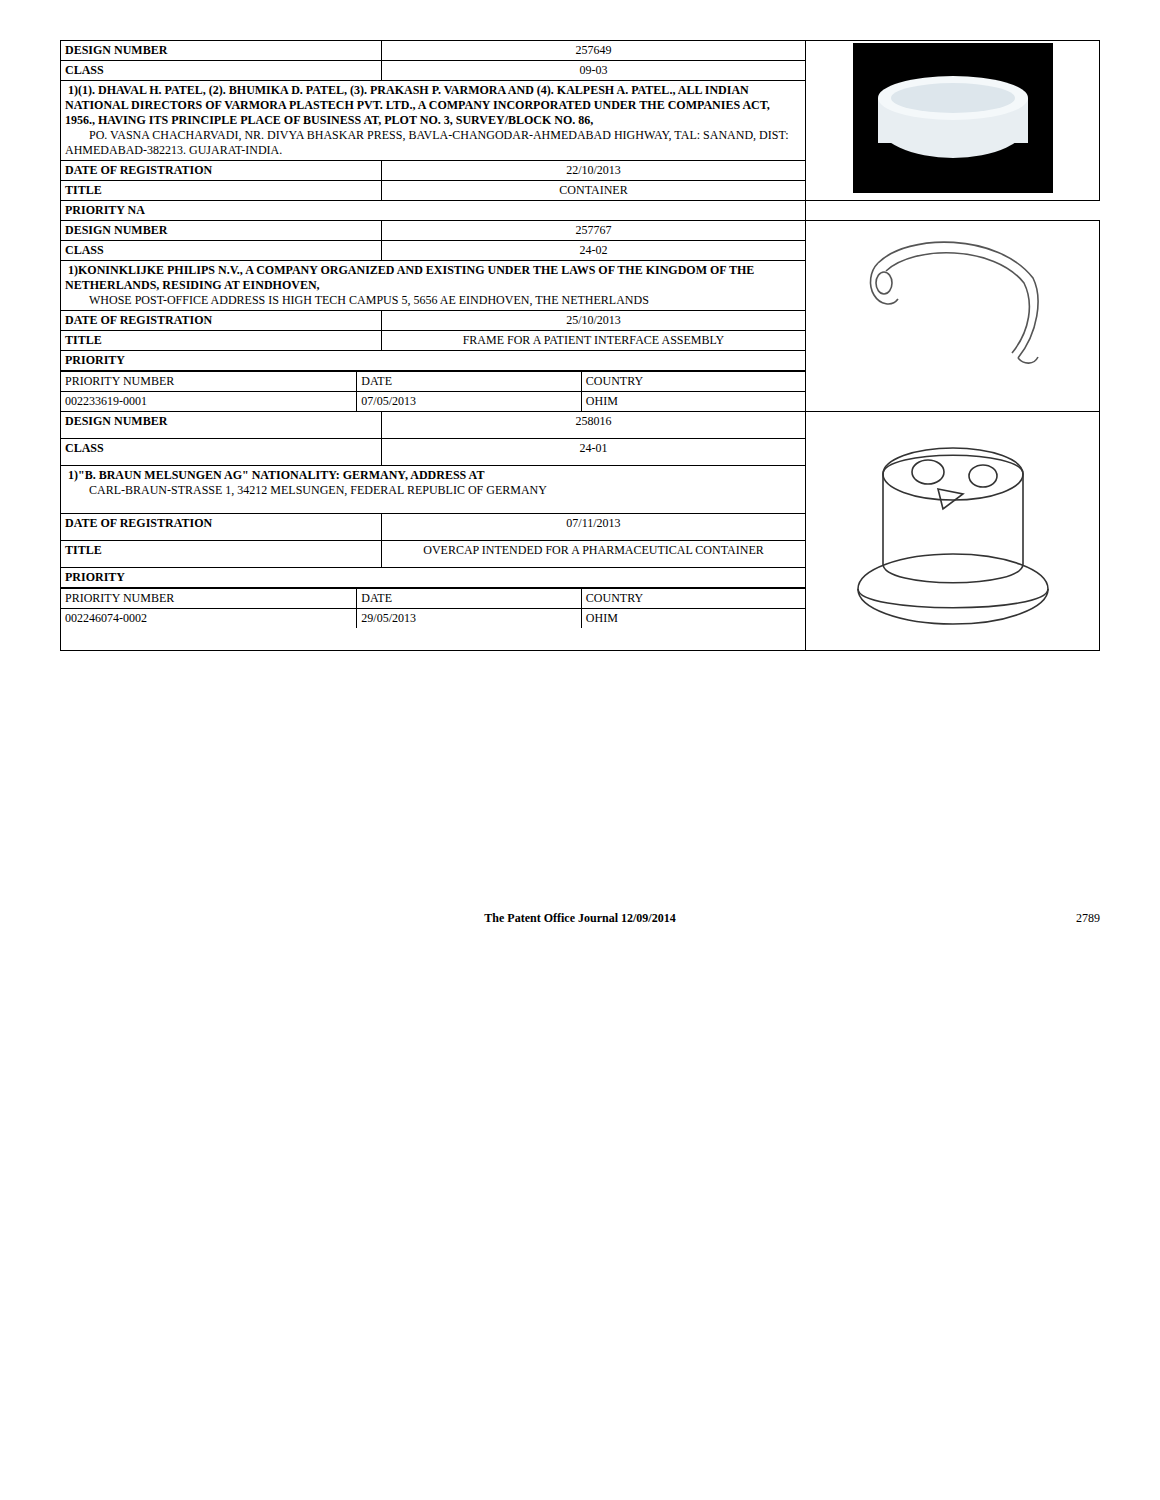| DESIGN NUMBER | 257649 | |
| CLASS | 09-03 |
| 1)(1). DHAVAL H. PATEL, (2). BHUMIKA D. PATEL, (3). PRAKASH P. VARMORA AND (4). KALPESH A. PATEL., ALL INDIAN NATIONAL DIRECTORS OF VARMORA PLASTECH PVT. LTD., A COMPANY INCORPORATED UNDER THE COMPANIES ACT, 1956., HAVING ITS PRINCIPLE PLACE OF BUSINESS AT, PLOT NO. 3, SURVEY/BLOCK NO. 86, PO. VASNA CHACHARVADI, NR. DIVYA BHASKAR PRESS, BAVLA-CHANGODAR-AHMEDABAD HIGHWAY, TAL: SANAND, DIST: AHMEDABAD-382213. GUJARAT-INDIA. |
| DATE OF REGISTRATION | 22/10/2013 |
| TITLE | CONTAINER |
| PRIORITY NA | |
| DESIGN NUMBER | 257767 | |
| CLASS | 24-02 |
| 1)KONINKLIJKE PHILIPS N.V., A COMPANY ORGANIZED AND EXISTING UNDER THE LAWS OF THE KINGDOM OF THE NETHERLANDS, RESIDING AT EINDHOVEN, WHOSE POST-OFFICE ADDRESS IS HIGH TECH CAMPUS 5, 5656 AE EINDHOVEN, THE NETHERLANDS |
| DATE OF REGISTRATION | 25/10/2013 |
| TITLE | FRAME FOR A PATIENT INTERFACE ASSEMBLY |
| PRIORITY / PRIORITY NUMBER / DATE / COUNTRY / / 002233619-0001 / 07/05/2013 / OHIM / |
| DESIGN NUMBER | 258016 | |
| CLASS | 24-01 |
| 1)"B. BRAUN MELSUNGEN AG" NATIONALITY: GERMANY, ADDRESS AT CARL-BRAUN-STRASSE 1, 34212 MELSUNGEN, FEDERAL REPUBLIC OF GERMANY |
| DATE OF REGISTRATION | 07/11/2013 |
| TITLE | OVERCAP INTENDED FOR A PHARMACEUTICAL CONTAINER |
| PRIORITY / PRIORITY NUMBER / DATE / COUNTRY / / 002246074-0002 / 29/05/2013 / OHIM / |
The Patent Office Journal 12/09/2014
2789